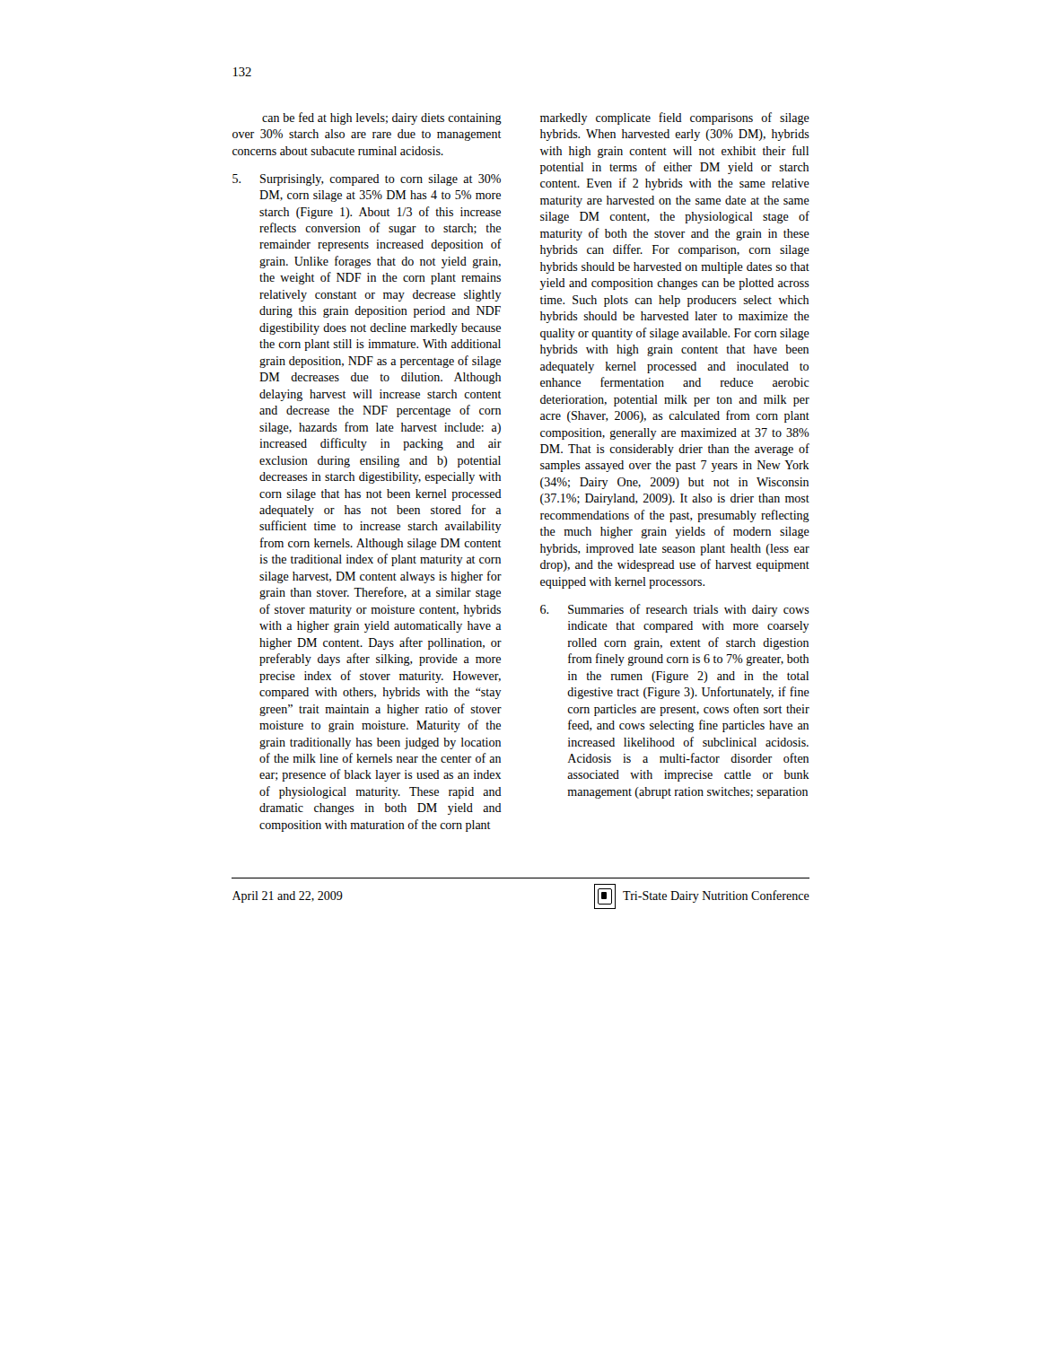132
can be fed at high levels; dairy diets containing over 30% starch also are rare due to management concerns about subacute ruminal acidosis.
5. Surprisingly, compared to corn silage at 30% DM, corn silage at 35% DM has 4 to 5% more starch (Figure 1). About 1/3 of this increase reflects conversion of sugar to starch; the remainder represents increased deposition of grain. Unlike forages that do not yield grain, the weight of NDF in the corn plant remains relatively constant or may decrease slightly during this grain deposition period and NDF digestibility does not decline markedly because the corn plant still is immature. With additional grain deposition, NDF as a percentage of silage DM decreases due to dilution. Although delaying harvest will increase starch content and decrease the NDF percentage of corn silage, hazards from late harvest include: a) increased difficulty in packing and air exclusion during ensiling and b) potential decreases in starch digestibility, especially with corn silage that has not been kernel processed adequately or has not been stored for a sufficient time to increase starch availability from corn kernels. Although silage DM content is the traditional index of plant maturity at corn silage harvest, DM content always is higher for grain than stover. Therefore, at a similar stage of stover maturity or moisture content, hybrids with a higher grain yield automatically have a higher DM content. Days after pollination, or preferably days after silking, provide a more precise index of stover maturity. However, compared with others, hybrids with the “stay green” trait maintain a higher ratio of stover moisture to grain moisture. Maturity of the grain traditionally has been judged by location of the milk line of kernels near the center of an ear; presence of black layer is used as an index of physiological maturity. These rapid and dramatic changes in both DM yield and composition with maturation of the corn plant
markedly complicate field comparisons of silage hybrids. When harvested early (30% DM), hybrids with high grain content will not exhibit their full potential in terms of either DM yield or starch content. Even if 2 hybrids with the same relative maturity are harvested on the same date at the same silage DM content, the physiological stage of maturity of both the stover and the grain in these hybrids can differ. For comparison, corn silage hybrids should be harvested on multiple dates so that yield and composition changes can be plotted across time. Such plots can help producers select which hybrids should be harvested later to maximize the quality or quantity of silage available. For corn silage hybrids with high grain content that have been adequately kernel processed and inoculated to enhance fermentation and reduce aerobic deterioration, potential milk per ton and milk per acre (Shaver, 2006), as calculated from corn plant composition, generally are maximized at 37 to 38% DM. That is considerably drier than the average of samples assayed over the past 7 years in New York (34%; Dairy One, 2009) but not in Wisconsin (37.1%; Dairyland, 2009). It also is drier than most recommendations of the past, presumably reflecting the much higher grain yields of modern silage hybrids, improved late season plant health (less ear drop), and the widespread use of harvest equipment equipped with kernel processors.
6. Summaries of research trials with dairy cows indicate that compared with more coarsely rolled corn grain, extent of starch digestion from finely ground corn is 6 to 7% greater, both in the rumen (Figure 2) and in the total digestive tract (Figure 3). Unfortunately, if fine corn particles are present, cows often sort their feed, and cows selecting fine particles have an increased likelihood of subclinical acidosis. Acidosis is a multi-factor disorder often associated with imprecise cattle or bunk management (abrupt ration switches; separation
April 21 and 22, 2009
Tri-State Dairy Nutrition Conference